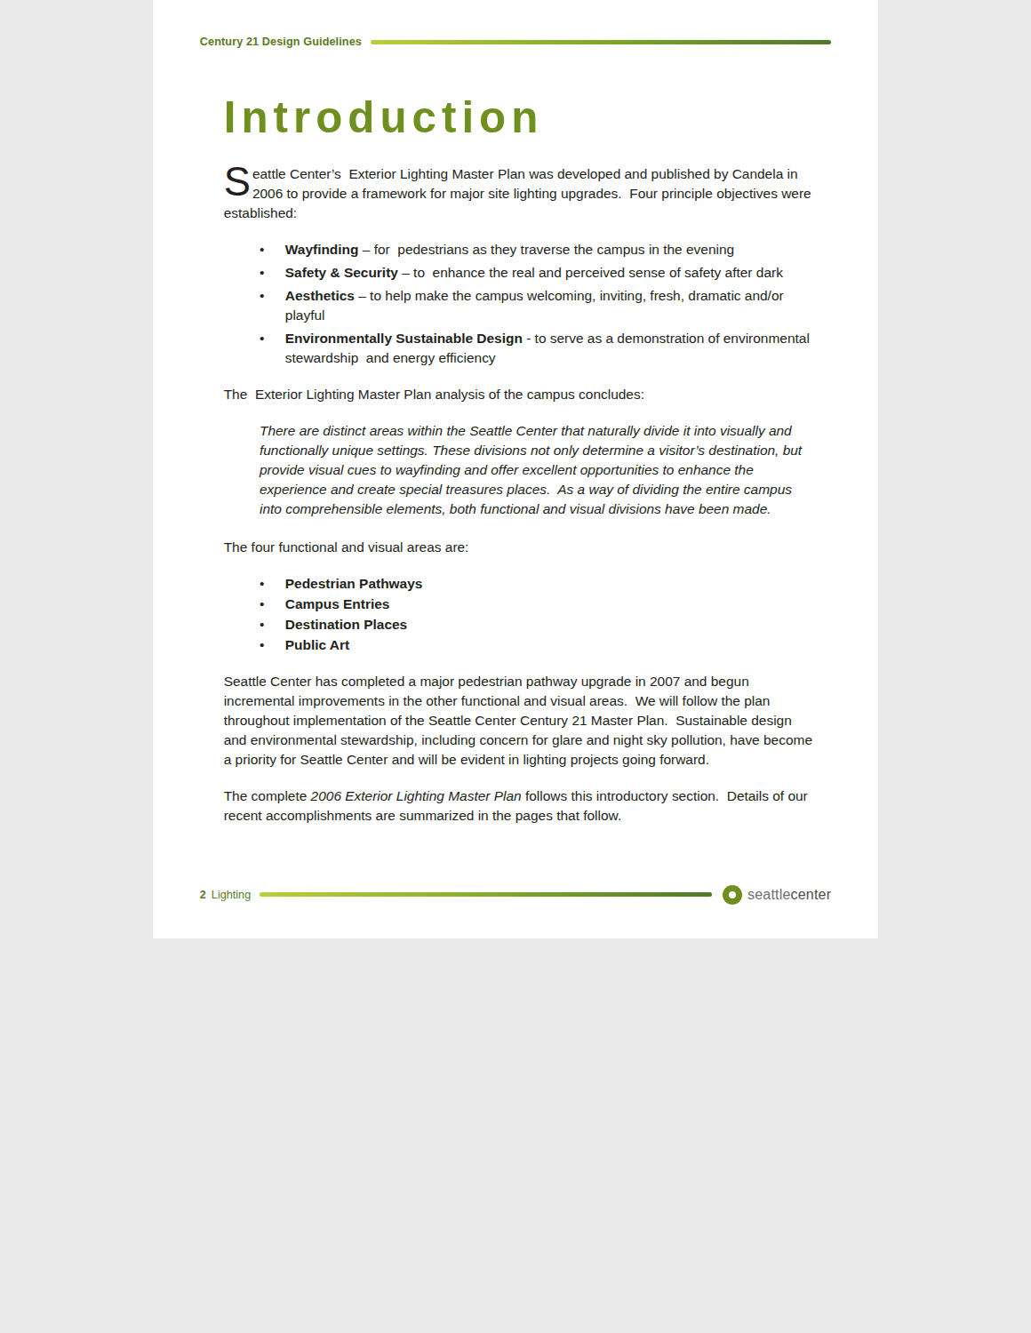Century 21 Design Guidelines
Introduction
Seattle Center’s Exterior Lighting Master Plan was developed and published by Candela in 2006 to provide a framework for major site lighting upgrades. Four principle objectives were established:
Wayfinding – for pedestrians as they traverse the campus in the evening
Safety & Security – to enhance the real and perceived sense of safety after dark
Aesthetics – to help make the campus welcoming, inviting, fresh, dramatic and/or playful
Environmentally Sustainable Design - to serve as a demonstration of environmental stewardship and energy efficiency
The Exterior Lighting Master Plan analysis of the campus concludes:
There are distinct areas within the Seattle Center that naturally divide it into visually and functionally unique settings. These divisions not only determine a visitor’s destination, but provide visual cues to wayfinding and offer excellent opportunities to enhance the experience and create special treasures places. As a way of dividing the entire campus into comprehensible elements, both functional and visual divisions have been made.
The four functional and visual areas are:
Pedestrian Pathways
Campus Entries
Destination Places
Public Art
Seattle Center has completed a major pedestrian pathway upgrade in 2007 and begun incremental improvements in the other functional and visual areas. We will follow the plan throughout implementation of the Seattle Center Century 21 Master Plan. Sustainable design and environmental stewardship, including concern for glare and night sky pollution, have become a priority for Seattle Center and will be evident in lighting projects going forward.
The complete 2006 Exterior Lighting Master Plan follows this introductory section. Details of our recent accomplishments are summarized in the pages that follow.
2 Lighting
seattlecenter